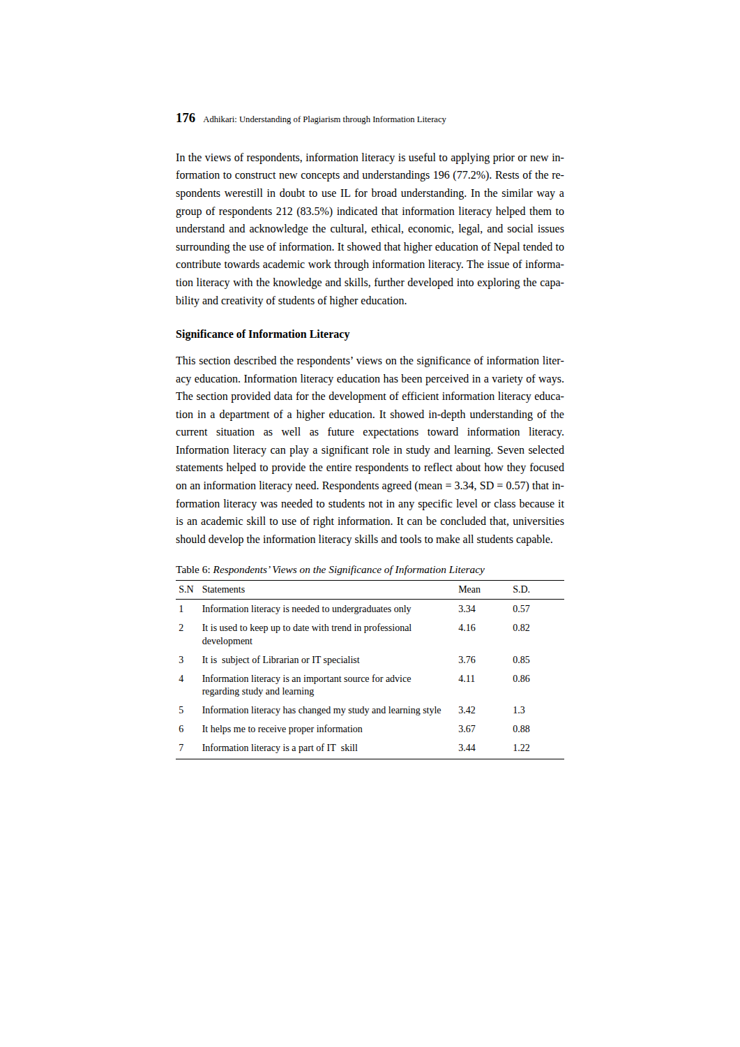176 Adhikari: Understanding of Plagiarism through Information Literacy
In the views of respondents, information literacy is useful to applying prior or new information to construct new concepts and understandings 196 (77.2%). Rests of the respondents werestill in doubt to use IL for broad understanding. In the similar way a group of respondents 212 (83.5%) indicated that information literacy helped them to understand and acknowledge the cultural, ethical, economic, legal, and social issues surrounding the use of information. It showed that higher education of Nepal tended to contribute towards academic work through information literacy. The issue of information literacy with the knowledge and skills, further developed into exploring the capability and creativity of students of higher education.
Significance of Information Literacy
This section described the respondents’ views on the significance of information literacy education. Information literacy education has been perceived in a variety of ways. The section provided data for the development of efficient information literacy education in a department of a higher education. It showed in-depth understanding of the current situation as well as future expectations toward information literacy. Information literacy can play a significant role in study and learning. Seven selected statements helped to provide the entire respondents to reflect about how they focused on an information literacy need. Respondents agreed (mean = 3.34, SD = 0.57) that information literacy was needed to students not in any specific level or class because it is an academic skill to use of right information. It can be concluded that, universities should develop the information literacy skills and tools to make all students capable.
Table 6: Respondents’ Views on the Significance of Information Literacy
| S.N | Statements | Mean | S.D. |
| --- | --- | --- | --- |
| 1 | Information literacy is needed to undergraduates only | 3.34 | 0.57 |
| 2 | It is used to keep up to date with trend in professional development | 4.16 | 0.82 |
| 3 | It is subject of Librarian or IT specialist | 3.76 | 0.85 |
| 4 | Information literacy is an important source for advice regarding study and learning | 4.11 | 0.86 |
| 5 | Information literacy has changed my study and learning style | 3.42 | 1.3 |
| 6 | It helps me to receive proper information | 3.67 | 0.88 |
| 7 | Information literacy is a part of IT skill | 3.44 | 1.22 |